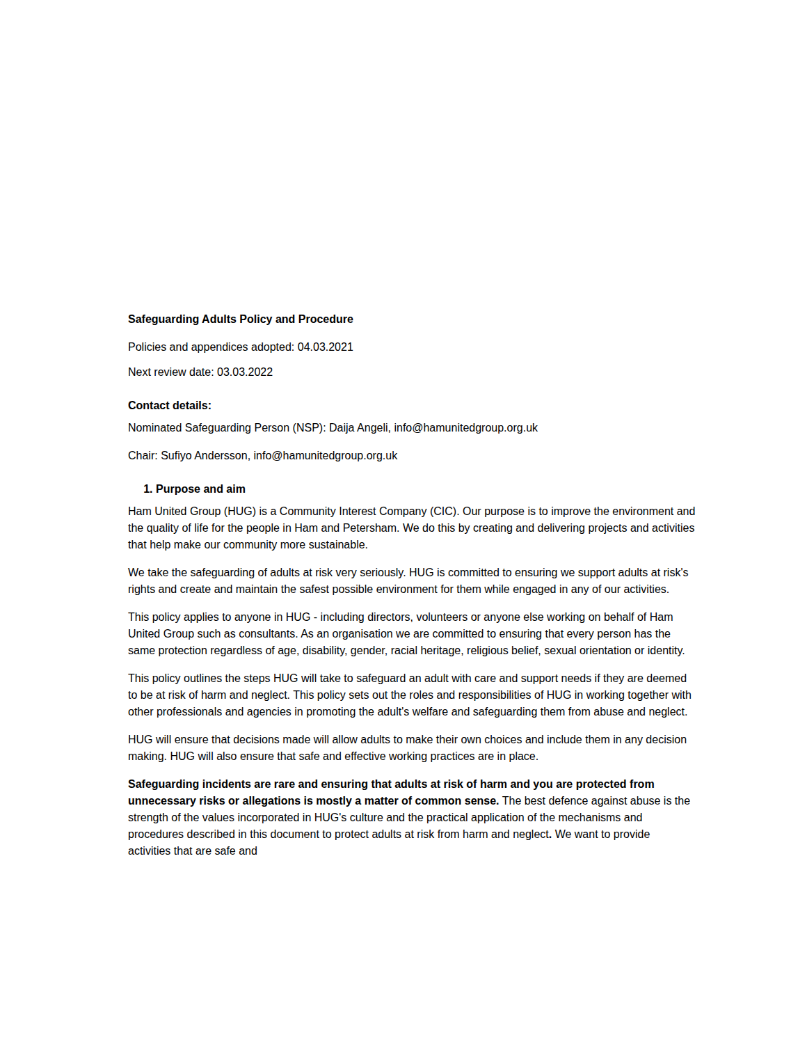Safeguarding Adults Policy and Procedure
Policies and appendices adopted: 04.03.2021
Next review date: 03.03.2022
Contact details:
Nominated Safeguarding Person (NSP): Daija Angeli, info@hamunitedgroup.org.uk
Chair: Sufiyo Andersson, info@hamunitedgroup.org.uk
Purpose and aim
Ham United Group (HUG) is a Community Interest Company (CIC). Our purpose is to improve the environment and the quality of life for the people in Ham and Petersham. We do this by creating and delivering projects and activities that help make our community more sustainable.
We take the safeguarding of adults at risk very seriously. HUG is committed to ensuring we support adults at risk's rights and create and maintain the safest possible environment for them while engaged in any of our activities.
This policy applies to anyone in HUG - including directors, volunteers or anyone else working on behalf of Ham United Group such as consultants. As an organisation we are committed to ensuring that every person has the same protection regardless of age, disability, gender, racial heritage, religious belief, sexual orientation or identity.
This policy outlines the steps HUG will take to safeguard an adult with care and support needs if they are deemed to be at risk of harm and neglect. This policy sets out the roles and responsibilities of HUG in working together with other professionals and agencies in promoting the adult's welfare and safeguarding them from abuse and neglect.
HUG will ensure that decisions made will allow adults to make their own choices and include them in any decision making. HUG will also ensure that safe and effective working practices are in place.
Safeguarding incidents are rare and ensuring that adults at risk of harm and you are protected from unnecessary risks or allegations is mostly a matter of common sense. The best defence against abuse is the strength of the values incorporated in HUG's culture and the practical application of the mechanisms and procedures described in this document to protect adults at risk from harm and neglect. We want to provide activities that are safe and